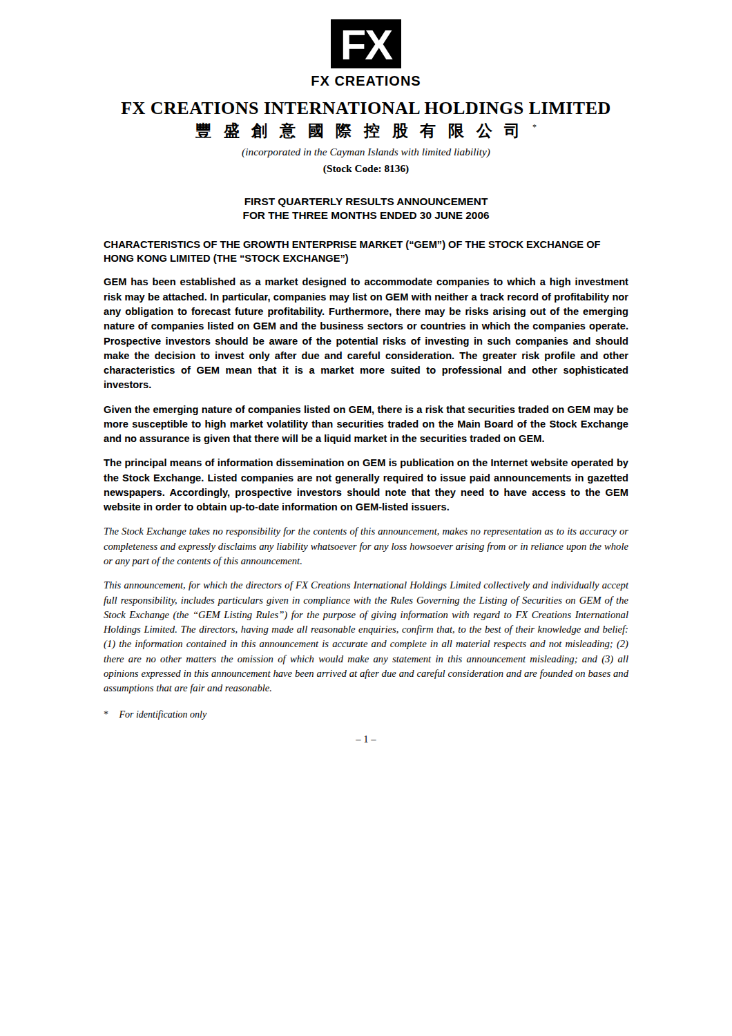FX
FX CREATIONS
FX CREATIONS INTERNATIONAL HOLDINGS LIMITED
豐 盛 創 意 國 際 控 股 有 限 公 司 *
(incorporated in the Cayman Islands with limited liability)
(Stock Code: 8136)
FIRST QUARTERLY RESULTS ANNOUNCEMENT
FOR THE THREE MONTHS ENDED 30 JUNE 2006
CHARACTERISTICS OF THE GROWTH ENTERPRISE MARKET (“GEM”) OF THE STOCK EXCHANGE OF HONG KONG LIMITED (THE “STOCK EXCHANGE”)
GEM has been established as a market designed to accommodate companies to which a high investment risk may be attached. In particular, companies may list on GEM with neither a track record of profitability nor any obligation to forecast future profitability. Furthermore, there may be risks arising out of the emerging nature of companies listed on GEM and the business sectors or countries in which the companies operate. Prospective investors should be aware of the potential risks of investing in such companies and should make the decision to invest only after due and careful consideration. The greater risk profile and other characteristics of GEM mean that it is a market more suited to professional and other sophisticated investors.
Given the emerging nature of companies listed on GEM, there is a risk that securities traded on GEM may be more susceptible to high market volatility than securities traded on the Main Board of the Stock Exchange and no assurance is given that there will be a liquid market in the securities traded on GEM.
The principal means of information dissemination on GEM is publication on the Internet website operated by the Stock Exchange. Listed companies are not generally required to issue paid announcements in gazetted newspapers. Accordingly, prospective investors should note that they need to have access to the GEM website in order to obtain up-to-date information on GEM-listed issuers.
The Stock Exchange takes no responsibility for the contents of this announcement, makes no representation as to its accuracy or completeness and expressly disclaims any liability whatsoever for any loss howsoever arising from or in reliance upon the whole or any part of the contents of this announcement.
This announcement, for which the directors of FX Creations International Holdings Limited collectively and individually accept full responsibility, includes particulars given in compliance with the Rules Governing the Listing of Securities on GEM of the Stock Exchange (the “GEM Listing Rules”) for the purpose of giving information with regard to FX Creations International Holdings Limited. The directors, having made all reasonable enquiries, confirm that, to the best of their knowledge and belief: (1) the information contained in this announcement is accurate and complete in all material respects and not misleading; (2) there are no other matters the omission of which would make any statement in this announcement misleading; and (3) all opinions expressed in this announcement have been arrived at after due and careful consideration and are founded on bases and assumptions that are fair and reasonable.
*For identification only
– 1 –